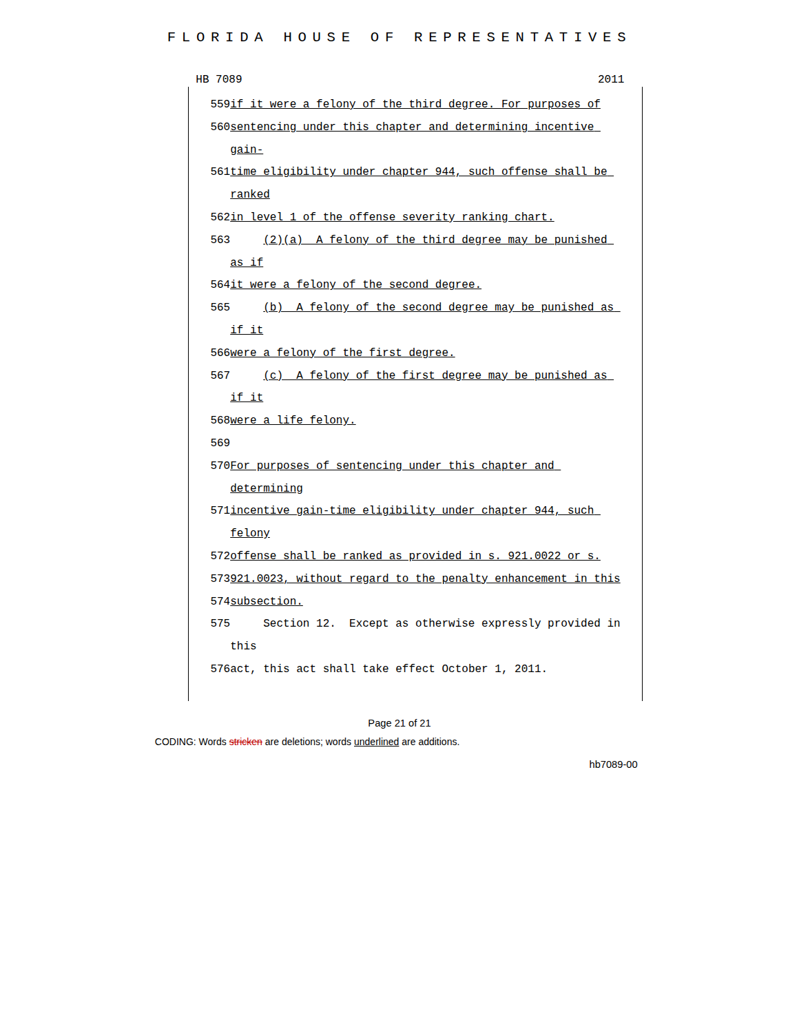FLORIDA HOUSE OF REPRESENTATIVES
HB 7089 2011
| 559 | if it were a felony of the third degree. For purposes of |
| 560 | sentencing under this chapter and determining incentive gain- |
| 561 | time eligibility under chapter 944, such offense shall be ranked |
| 562 | in level 1 of the offense severity ranking chart. |
| 563 | (2)(a) A felony of the third degree may be punished as if |
| 564 | it were a felony of the second degree. |
| 565 | (b) A felony of the second degree may be punished as if it |
| 566 | were a felony of the first degree. |
| 567 | (c) A felony of the first degree may be punished as if it |
| 568 | were a life felony. |
| 569 | |
| 570 | For purposes of sentencing under this chapter and determining |
| 571 | incentive gain-time eligibility under chapter 944, such felony |
| 572 | offense shall be ranked as provided in s. 921.0022 or s. |
| 573 | 921.0023, without regard to the penalty enhancement in this |
| 574 | subsection. |
| 575 | Section 12. Except as otherwise expressly provided in this |
| 576 | act, this act shall take effect October 1, 2011. |
Page 21 of 21
CODING: Words stricken are deletions; words underlined are additions.
hb7089-00